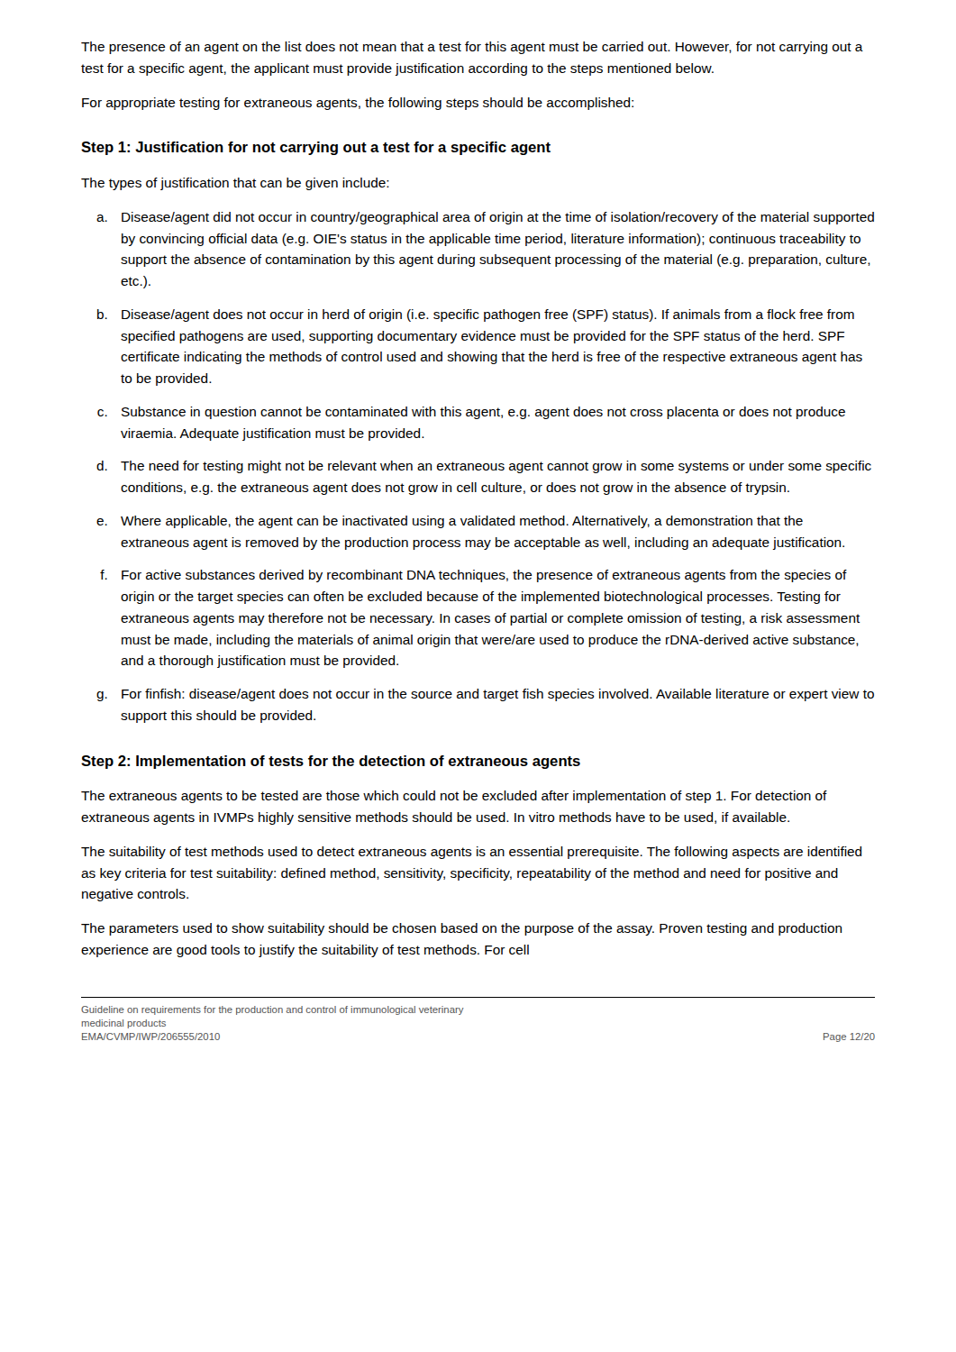The presence of an agent on the list does not mean that a test for this agent must be carried out. However, for not carrying out a test for a specific agent, the applicant must provide justification according to the steps mentioned below.
For appropriate testing for extraneous agents, the following steps should be accomplished:
Step 1: Justification for not carrying out a test for a specific agent
The types of justification that can be given include:
Disease/agent did not occur in country/geographical area of origin at the time of isolation/recovery of the material supported by convincing official data (e.g. OIE's status in the applicable time period, literature information); continuous traceability to support the absence of contamination by this agent during subsequent processing of the material (e.g. preparation, culture, etc.).
Disease/agent does not occur in herd of origin (i.e. specific pathogen free (SPF) status). If animals from a flock free from specified pathogens are used, supporting documentary evidence must be provided for the SPF status of the herd. SPF certificate indicating the methods of control used and showing that the herd is free of the respective extraneous agent has to be provided.
Substance in question cannot be contaminated with this agent, e.g. agent does not cross placenta or does not produce viraemia. Adequate justification must be provided.
The need for testing might not be relevant when an extraneous agent cannot grow in some systems or under some specific conditions, e.g. the extraneous agent does not grow in cell culture, or does not grow in the absence of trypsin.
Where applicable, the agent can be inactivated using a validated method. Alternatively, a demonstration that the extraneous agent is removed by the production process may be acceptable as well, including an adequate justification.
For active substances derived by recombinant DNA techniques, the presence of extraneous agents from the species of origin or the target species can often be excluded because of the implemented biotechnological processes. Testing for extraneous agents may therefore not be necessary. In cases of partial or complete omission of testing, a risk assessment must be made, including the materials of animal origin that were/are used to produce the rDNA-derived active substance, and a thorough justification must be provided.
For finfish: disease/agent does not occur in the source and target fish species involved. Available literature or expert view to support this should be provided.
Step 2: Implementation of tests for the detection of extraneous agents
The extraneous agents to be tested are those which could not be excluded after implementation of step 1. For detection of extraneous agents in IVMPs highly sensitive methods should be used. In vitro methods have to be used, if available.
The suitability of test methods used to detect extraneous agents is an essential prerequisite. The following aspects are identified as key criteria for test suitability: defined method, sensitivity, specificity, repeatability of the method and need for positive and negative controls.
The parameters used to show suitability should be chosen based on the purpose of the assay. Proven testing and production experience are good tools to justify the suitability of test methods. For cell
Guideline on requirements for the production and control of immunological veterinary
medicinal products
EMA/CVMP/IWP/206555/2010 Page 12/20